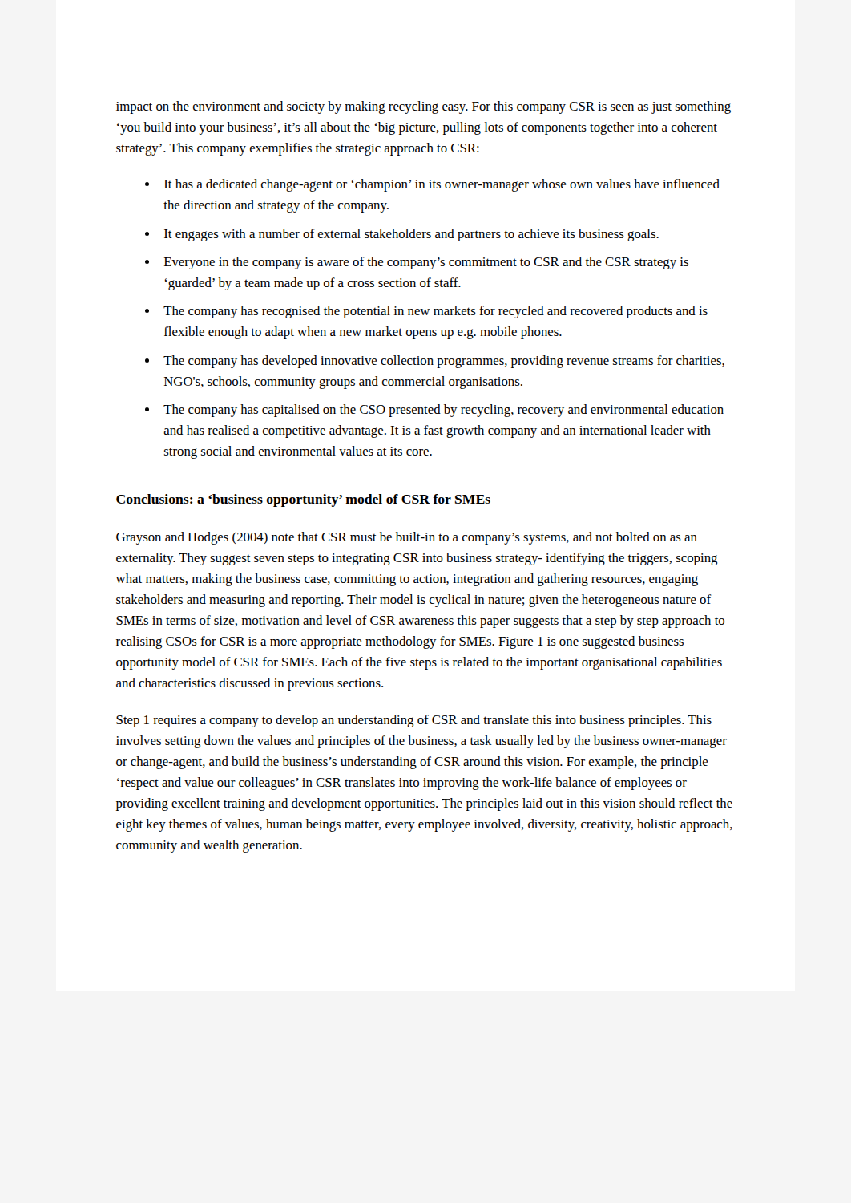impact on the environment and society by making recycling easy. For this company CSR is seen as just something ‘you build into your business’, it’s all about the ‘big picture, pulling lots of components together into a coherent strategy’. This company exemplifies the strategic approach to CSR:
It has a dedicated change-agent or ‘champion’ in its owner-manager whose own values have influenced the direction and strategy of the company.
It engages with a number of external stakeholders and partners to achieve its business goals.
Everyone in the company is aware of the company’s commitment to CSR and the CSR strategy is ‘guarded’ by a team made up of a cross section of staff.
The company has recognised the potential in new markets for recycled and recovered products and is flexible enough to adapt when a new market opens up e.g. mobile phones.
The company has developed innovative collection programmes, providing revenue streams for charities, NGO's, schools, community groups and commercial organisations.
The company has capitalised on the CSO presented by recycling, recovery and environmental education and has realised a competitive advantage. It is a fast growth company and an international leader with strong social and environmental values at its core.
Conclusions: a ‘business opportunity’ model of CSR for SMEs
Grayson and Hodges (2004) note that CSR must be built-in to a company’s systems, and not bolted on as an externality. They suggest seven steps to integrating CSR into business strategy- identifying the triggers, scoping what matters, making the business case, committing to action, integration and gathering resources, engaging stakeholders and measuring and reporting. Their model is cyclical in nature; given the heterogeneous nature of SMEs in terms of size, motivation and level of CSR awareness this paper suggests that a step by step approach to realising CSOs for CSR is a more appropriate methodology for SMEs. Figure 1 is one suggested business opportunity model of CSR for SMEs. Each of the five steps is related to the important organisational capabilities and characteristics discussed in previous sections.
Step 1 requires a company to develop an understanding of CSR and translate this into business principles. This involves setting down the values and principles of the business, a task usually led by the business owner-manager or change-agent, and build the business’s understanding of CSR around this vision. For example, the principle ‘respect and value our colleagues’ in CSR translates into improving the work-life balance of employees or providing excellent training and development opportunities. The principles laid out in this vision should reflect the eight key themes of values, human beings matter, every employee involved, diversity, creativity, holistic approach, community and wealth generation.